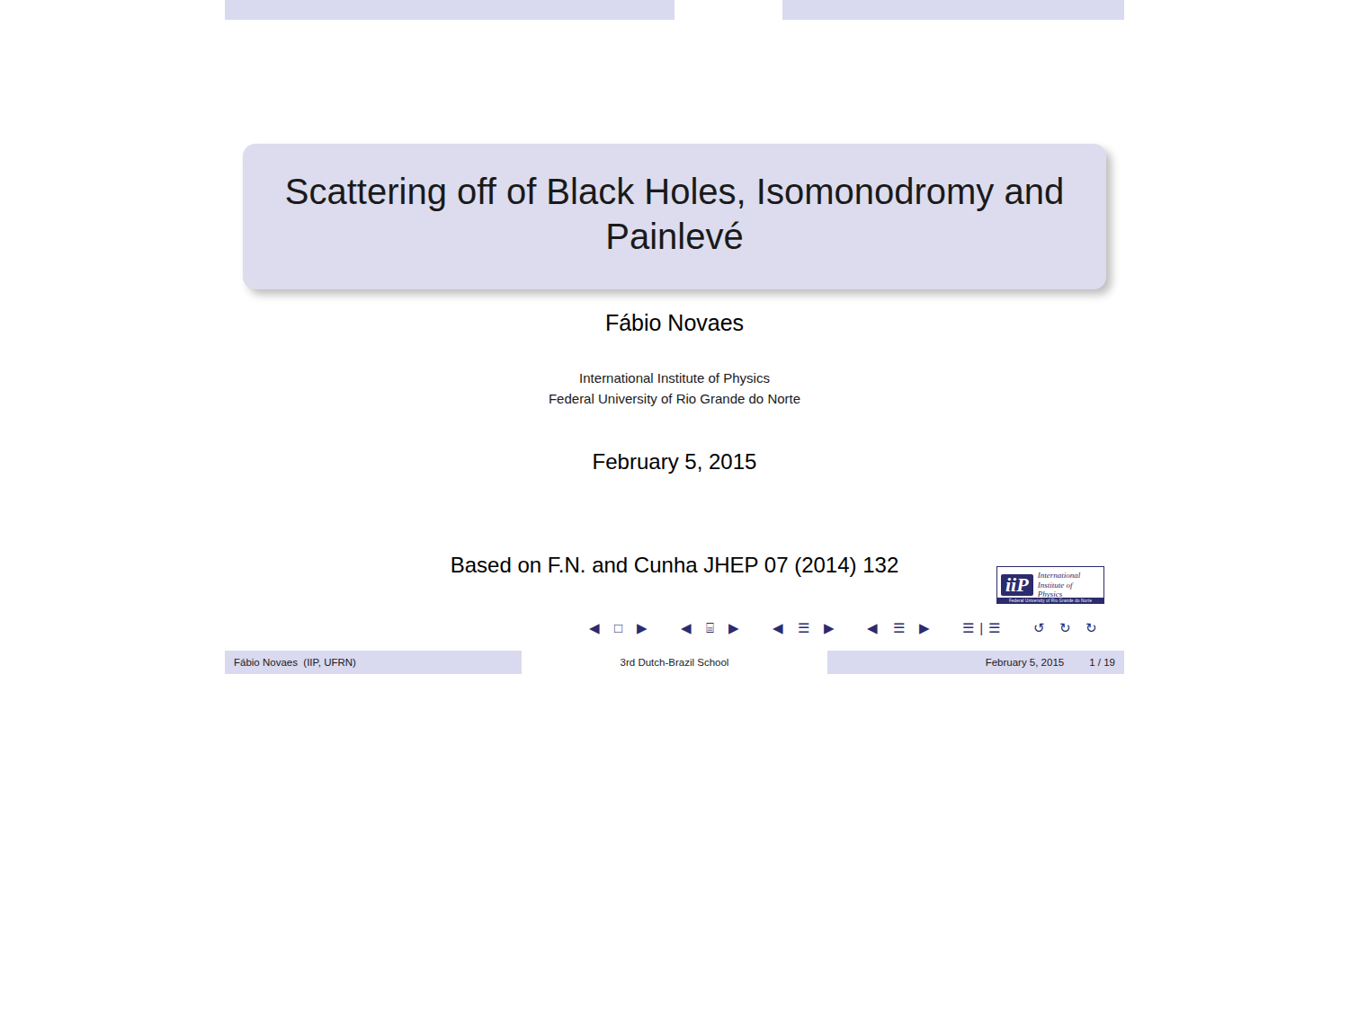Scattering off of Black Holes, Isomonodromy and Painlevé
Fábio Novaes
International Institute of Physics
Federal University of Rio Grande do Norte
February 5, 2015
Based on F.N. and Cunha JHEP 07 (2014) 132
iiP International
Institute of
Physics Federal University of Rio Grande do Norte
◀ □ ▶ ◀ ⌸ ▶ ◀ ☰ ▶ ◀ ☰ ▶ ☰|☰ ↺ ↻ ↻
Fábio Novaes (IIP, UFRN)
3rd Dutch-Brazil School
February 5, 20151 / 19